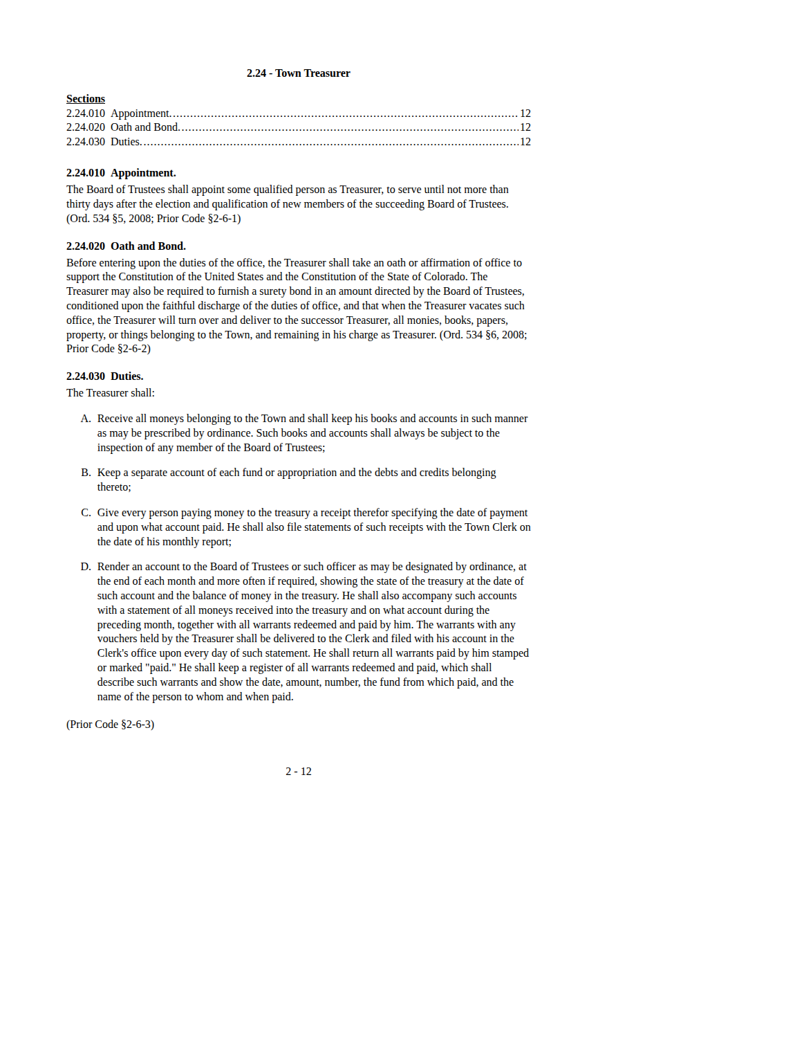2.24 - Town Treasurer
Sections
2.24.010 Appointment. .................................................................................................................. 12
2.24.020 Oath and Bond. .............................................................................................................. 12
2.24.030 Duties. .......................................................................................................................... 12
2.24.010 Appointment.
The Board of Trustees shall appoint some qualified person as Treasurer, to serve until not more than thirty days after the election and qualification of new members of the succeeding Board of Trustees. (Ord. 534 §5, 2008; Prior Code §2-6-1)
2.24.020 Oath and Bond.
Before entering upon the duties of the office, the Treasurer shall take an oath or affirmation of office to support the Constitution of the United States and the Constitution of the State of Colorado. The Treasurer may also be required to furnish a surety bond in an amount directed by the Board of Trustees, conditioned upon the faithful discharge of the duties of office, and that when the Treasurer vacates such office, the Treasurer will turn over and deliver to the successor Treasurer, all monies, books, papers, property, or things belonging to the Town, and remaining in his charge as Treasurer. (Ord. 534 §6, 2008; Prior Code §2-6-2)
2.24.030 Duties.
The Treasurer shall:
Receive all moneys belonging to the Town and shall keep his books and accounts in such manner as may be prescribed by ordinance. Such books and accounts shall always be subject to the inspection of any member of the Board of Trustees;
Keep a separate account of each fund or appropriation and the debts and credits belonging thereto;
Give every person paying money to the treasury a receipt therefor specifying the date of payment and upon what account paid. He shall also file statements of such receipts with the Town Clerk on the date of his monthly report;
Render an account to the Board of Trustees or such officer as may be designated by ordinance, at the end of each month and more often if required, showing the state of the treasury at the date of such account and the balance of money in the treasury. He shall also accompany such accounts with a statement of all moneys received into the treasury and on what account during the preceding month, together with all warrants redeemed and paid by him. The warrants with any vouchers held by the Treasurer shall be delivered to the Clerk and filed with his account in the Clerk's office upon every day of such statement. He shall return all warrants paid by him stamped or marked "paid." He shall keep a register of all warrants redeemed and paid, which shall describe such warrants and show the date, amount, number, the fund from which paid, and the name of the person to whom and when paid.
(Prior Code §2-6-3)
2 - 12